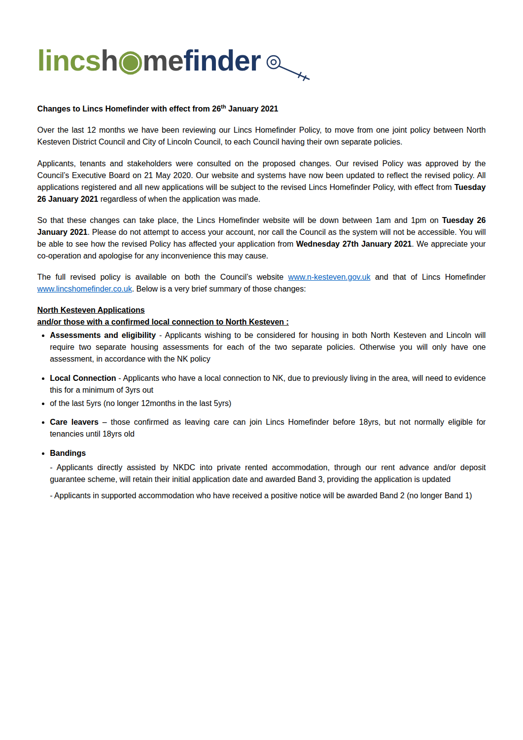lincs h◉me finder
Changes to Lincs Homefinder with effect from 26th January 2021
Over the last 12 months we have been reviewing our Lincs Homefinder Policy, to move from one joint policy between North Kesteven District Council and City of Lincoln Council, to each Council having their own separate policies.
Applicants, tenants and stakeholders were consulted on the proposed changes. Our revised Policy was approved by the Council’s Executive Board on 21 May 2020. Our website and systems have now been updated to reflect the revised policy. All applications registered and all new applications will be subject to the revised Lincs Homefinder Policy, with effect from Tuesday 26 January 2021 regardless of when the application was made.
So that these changes can take place, the Lincs Homefinder website will be down between 1am and 1pm on Tuesday 26 January 2021. Please do not attempt to access your account, nor call the Council as the system will not be accessible. You will be able to see how the revised Policy has affected your application from Wednesday 27th January 2021. We appreciate your co-operation and apologise for any inconvenience this may cause.
The full revised policy is available on both the Council’s website www.n-kesteven.gov.uk and that of Lincs Homefinder www.lincshomefinder.co.uk. Below is a very brief summary of those changes:
North Kesteven Applications
and/or those with a confirmed local connection to North Kesteven :
Assessments and eligibility - Applicants wishing to be considered for housing in both North Kesteven and Lincoln will require two separate housing assessments for each of the two separate policies. Otherwise you will only have one assessment, in accordance with the NK policy
Local Connection - Applicants who have a local connection to NK, due to previously living in the area, will need to evidence this for a minimum of 3yrs out
of the last 5yrs (no longer 12months in the last 5yrs)
Care leavers – those confirmed as leaving care can join Lincs Homefinder before 18yrs, but not normally eligible for tenancies until 18yrs old
Bandings
- Applicants directly assisted by NKDC into private rented accommodation, through our rent advance and/or deposit guarantee scheme, will retain their initial application date and awarded Band 3, providing the application is updated
- Applicants in supported accommodation who have received a positive notice will be awarded Band 2 (no longer Band 1)